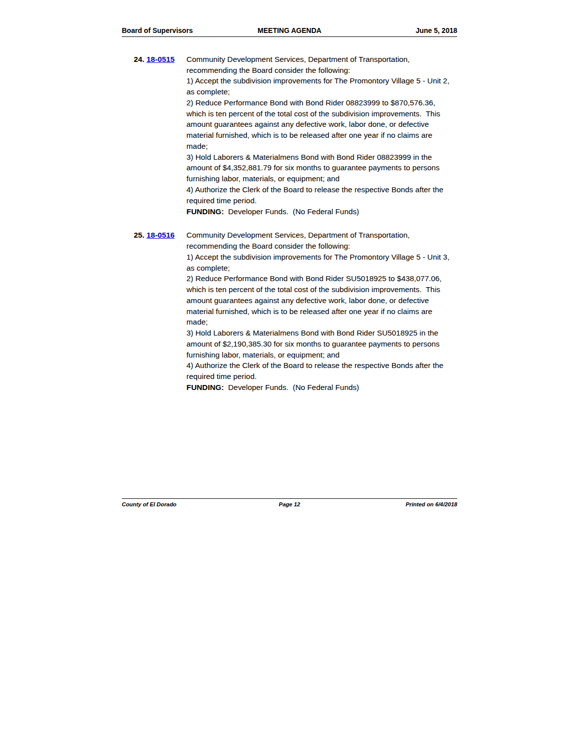Board of Supervisors
MEETING AGENDA
June 5, 2018
24. 18-0515
Community Development Services, Department of Transportation, recommending the Board consider the following:
1) Accept the subdivision improvements for The Promontory Village 5 - Unit 2, as complete;
2) Reduce Performance Bond with Bond Rider 08823999 to $870,576.36, which is ten percent of the total cost of the subdivision improvements. This amount guarantees against any defective work, labor done, or defective material furnished, which is to be released after one year if no claims are made;
3) Hold Laborers & Materialmens Bond with Bond Rider 08823999 in the amount of $4,352,881.79 for six months to guarantee payments to persons furnishing labor, materials, or equipment; and
4) Authorize the Clerk of the Board to release the respective Bonds after the required time period.
FUNDING: Developer Funds. (No Federal Funds)
25. 18-0516
Community Development Services, Department of Transportation, recommending the Board consider the following:
1) Accept the subdivision improvements for The Promontory Village 5 - Unit 3, as complete;
2) Reduce Performance Bond with Bond Rider SU5018925 to $438,077.06, which is ten percent of the total cost of the subdivision improvements. This amount guarantees against any defective work, labor done, or defective material furnished, which is to be released after one year if no claims are made;
3) Hold Laborers & Materialmens Bond with Bond Rider SU5018925 in the amount of $2,190,385.30 for six months to guarantee payments to persons furnishing labor, materials, or equipment; and
4) Authorize the Clerk of the Board to release the respective Bonds after the required time period.
FUNDING: Developer Funds. (No Federal Funds)
County of El Dorado
Page 12
Printed on 6/4/2018